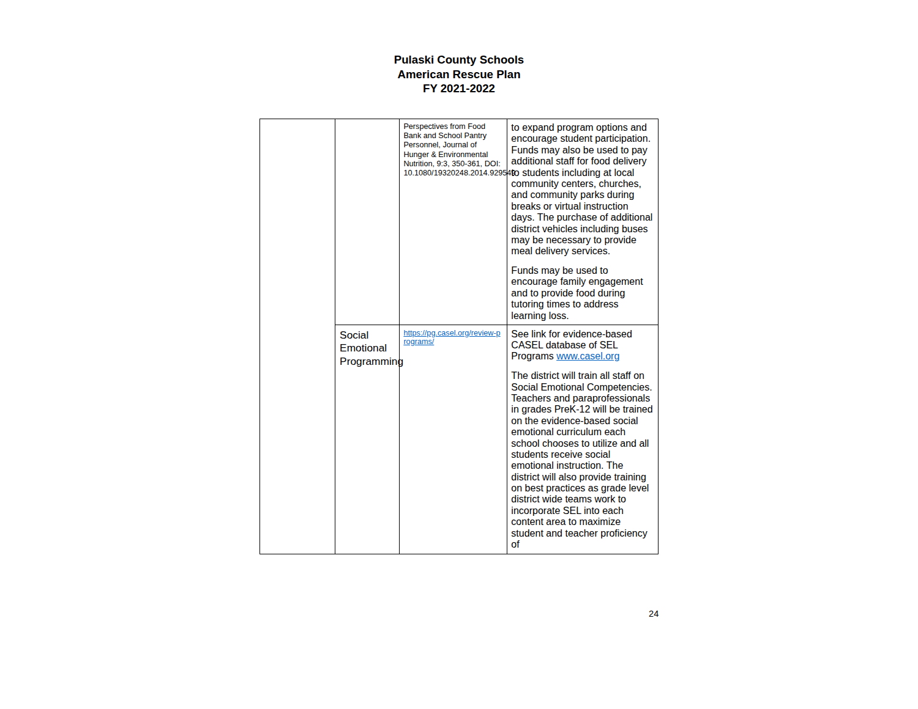Pulaski County Schools
American Rescue Plan
FY 2021-2022
| | | Perspectives from Food Bank and School Pantry Personnel, Journal of Hunger & Environmental Nutrition, 9:3, 350-361, DOI: 10.1080/19320248.2014.929549 | to expand program options and encourage student participation. Funds may also be used to pay additional staff for food delivery to students including at local community centers, churches, and community parks during breaks or virtual instruction days. The purchase of additional district vehicles including buses may be necessary to provide meal delivery services. Funds may be used to encourage family engagement and to provide food during tutoring times to address learning loss. |
| Social Emotional Programming | https://pg.casel.org/review-programs/ | See link for evidence-based CASEL database of SEL Programs www.casel.org The district will train all staff on Social Emotional Competencies. Teachers and paraprofessionals in grades PreK-12 will be trained on the evidence-based social emotional curriculum each school chooses to utilize and all students receive social emotional instruction. The district will also provide training on best practices as grade level district wide teams work to incorporate SEL into each content area to maximize student and teacher proficiency of |
24